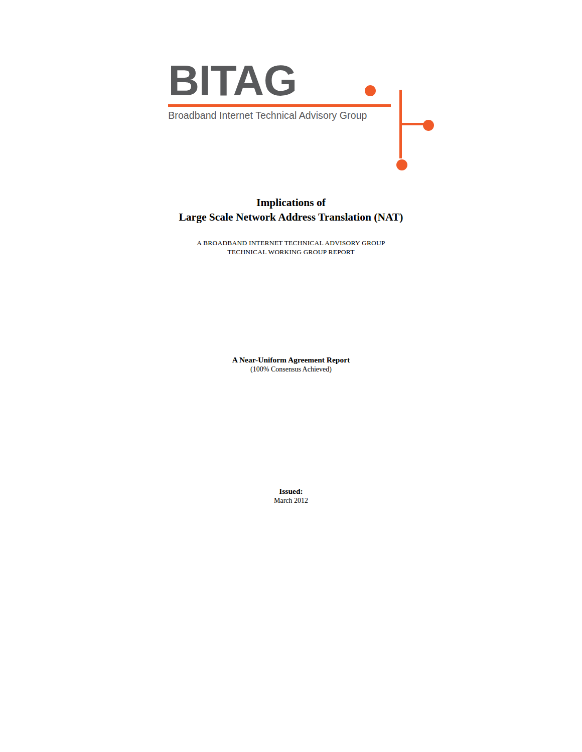BITAG
Broadband Internet Technical Advisory Group
Implications of
Large Scale Network Address Translation (NAT)
A BROADBAND INTERNET TECHNICAL ADVISORY GROUP
TECHNICAL WORKING GROUP REPORT
A Near-Uniform Agreement Report
(100% Consensus Achieved)
Issued:
March 2012